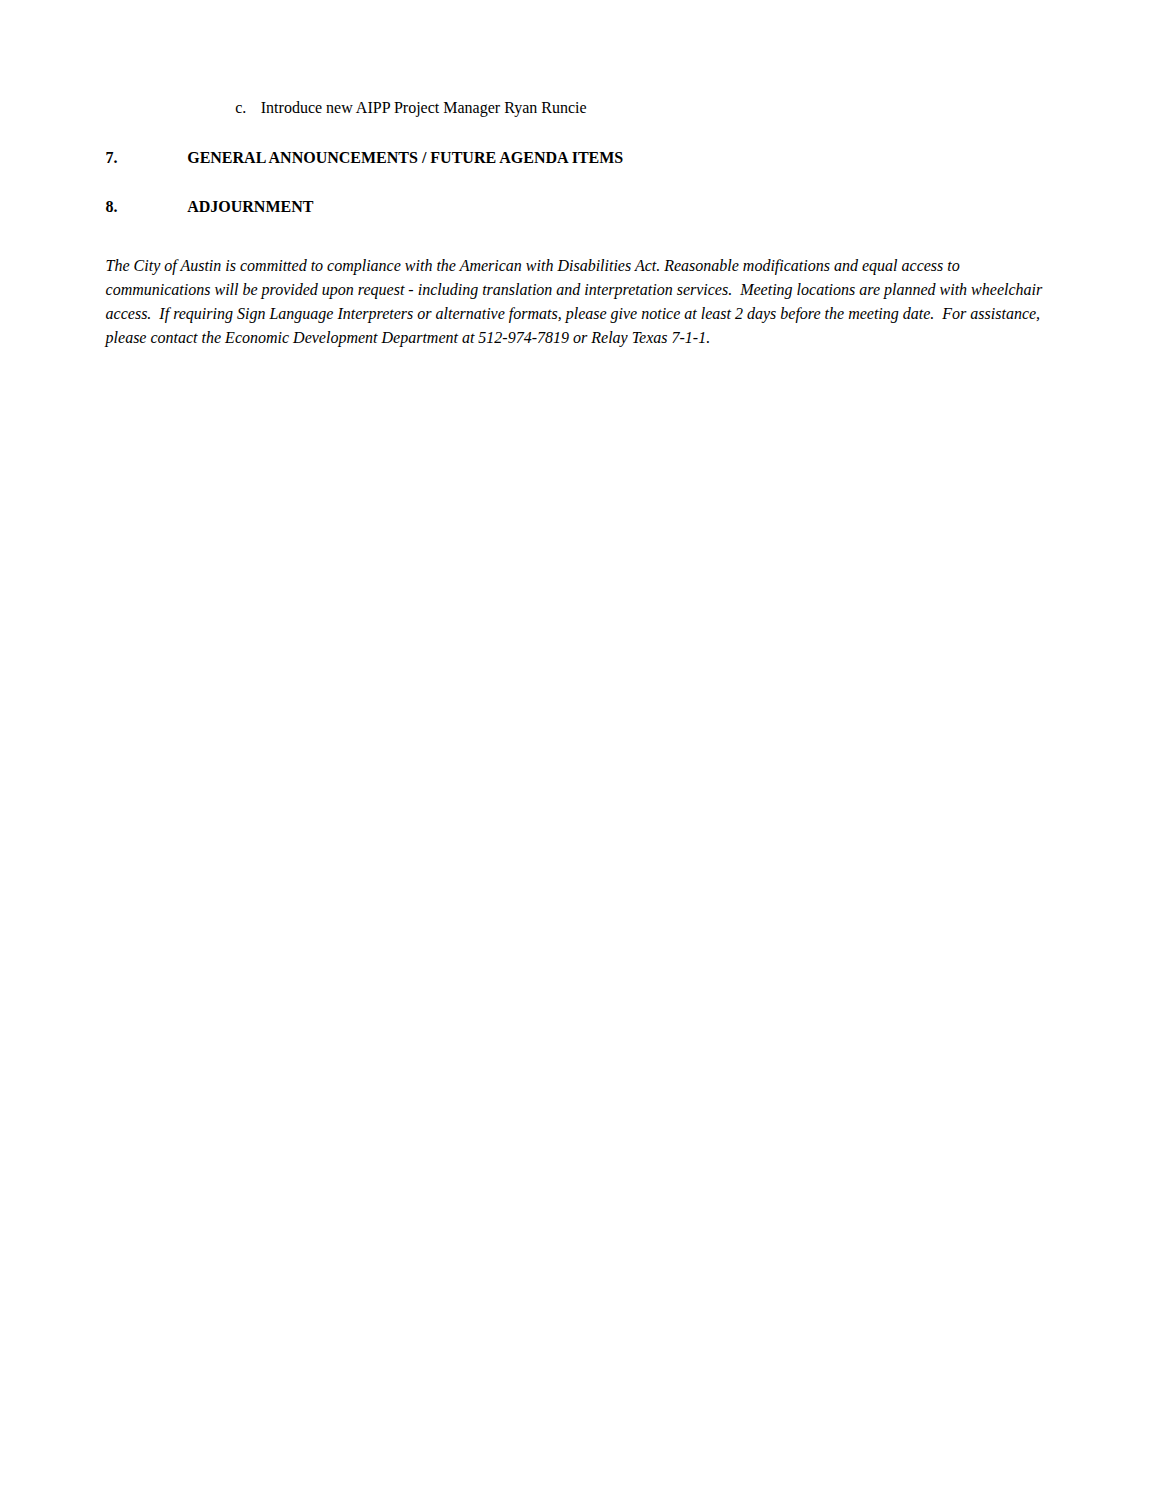c. Introduce new AIPP Project Manager Ryan Runcie
7. GENERAL ANNOUNCEMENTS / FUTURE AGENDA ITEMS
8. ADJOURNMENT
The City of Austin is committed to compliance with the American with Disabilities Act. Reasonable modifications and equal access to communications will be provided upon request - including translation and interpretation services. Meeting locations are planned with wheelchair access. If requiring Sign Language Interpreters or alternative formats, please give notice at least 2 days before the meeting date. For assistance, please contact the Economic Development Department at 512-974-7819 or Relay Texas 7-1-1.